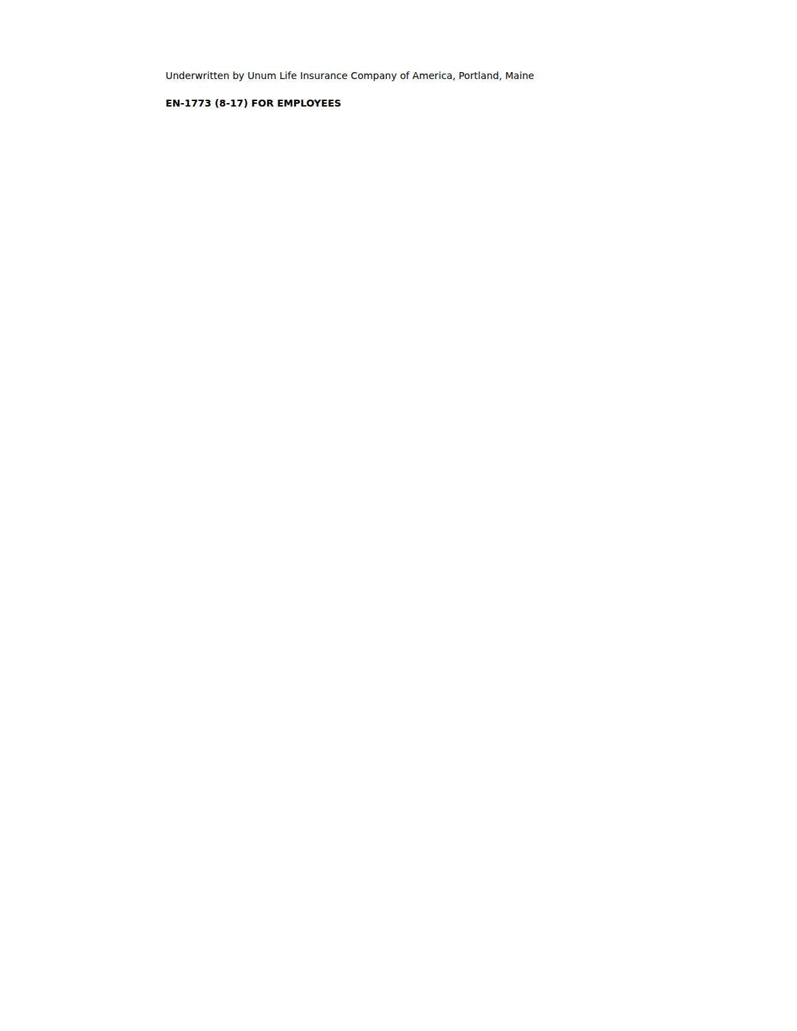Underwritten by Unum Life Insurance Company of America, Portland, Maine
EN-1773 (8-17) FOR EMPLOYEES